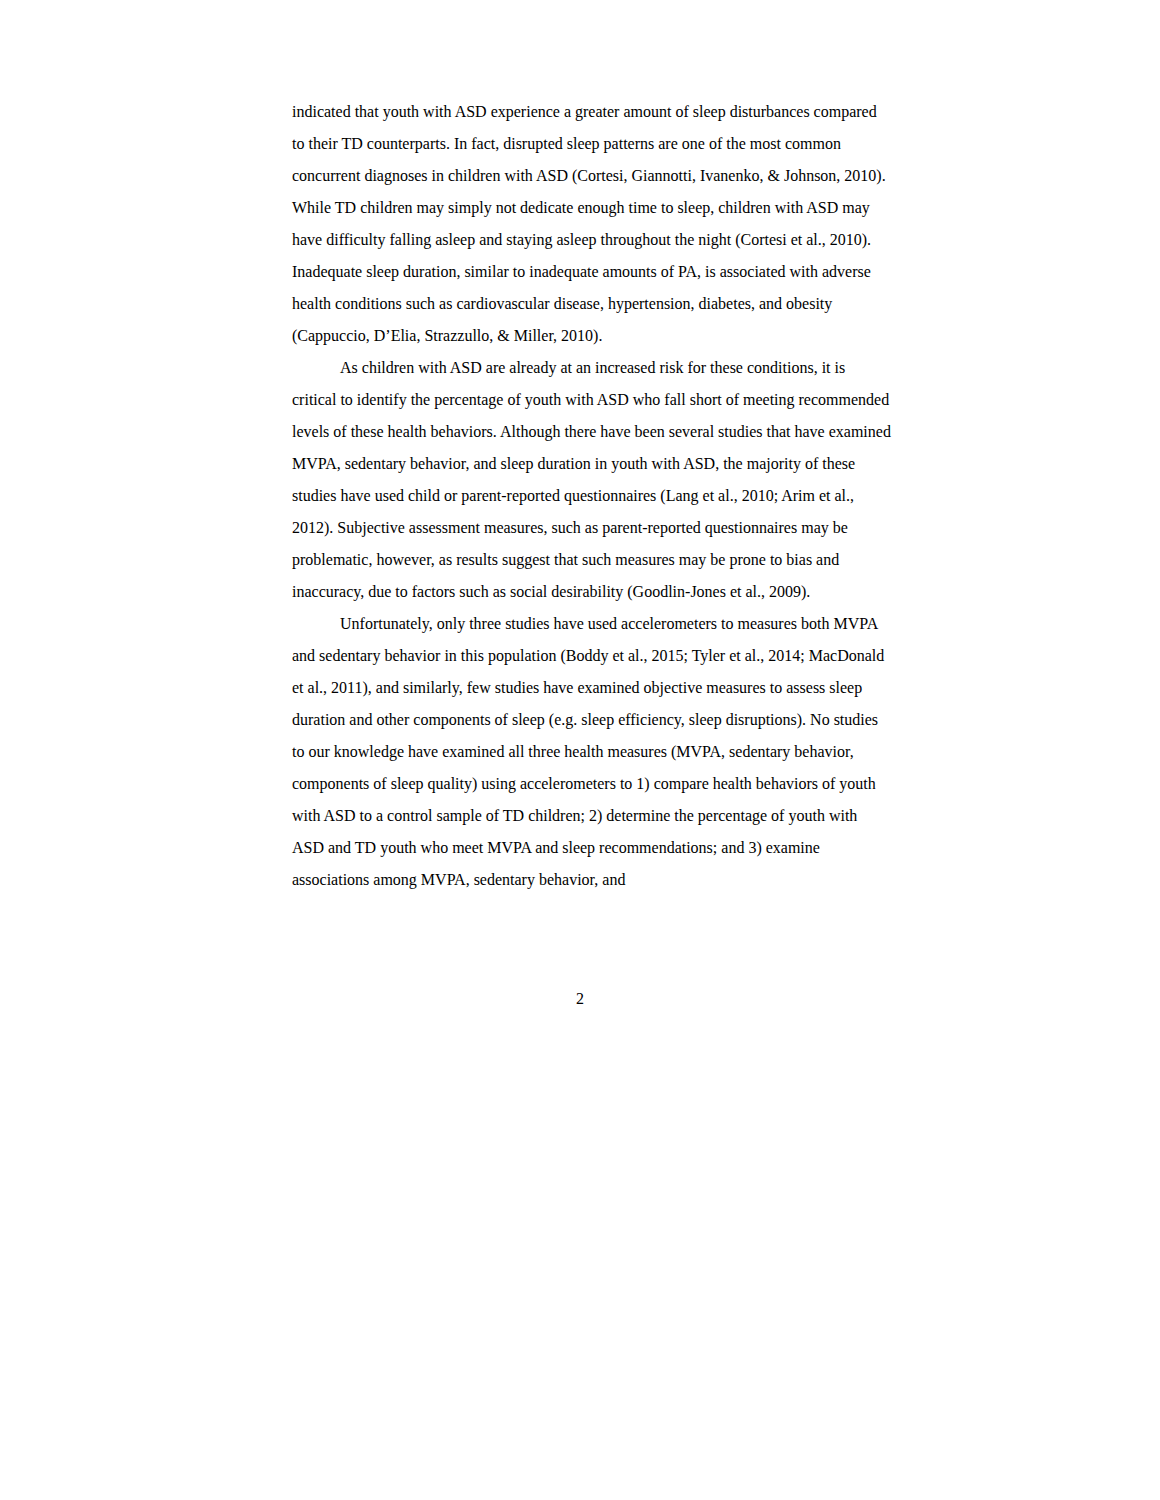indicated that youth with ASD experience a greater amount of sleep disturbances compared to their TD counterparts. In fact, disrupted sleep patterns are one of the most common concurrent diagnoses in children with ASD (Cortesi, Giannotti, Ivanenko, & Johnson, 2010). While TD children may simply not dedicate enough time to sleep, children with ASD may have difficulty falling asleep and staying asleep throughout the night (Cortesi et al., 2010). Inadequate sleep duration, similar to inadequate amounts of PA, is associated with adverse health conditions such as cardiovascular disease, hypertension, diabetes, and obesity (Cappuccio, D’Elia, Strazzullo, & Miller, 2010).
As children with ASD are already at an increased risk for these conditions, it is critical to identify the percentage of youth with ASD who fall short of meeting recommended levels of these health behaviors. Although there have been several studies that have examined MVPA, sedentary behavior, and sleep duration in youth with ASD, the majority of these studies have used child or parent-reported questionnaires (Lang et al., 2010; Arim et al., 2012). Subjective assessment measures, such as parent-reported questionnaires may be problematic, however, as results suggest that such measures may be prone to bias and inaccuracy, due to factors such as social desirability (Goodlin-Jones et al., 2009).
Unfortunately, only three studies have used accelerometers to measures both MVPA and sedentary behavior in this population (Boddy et al., 2015; Tyler et al., 2014; MacDonald et al., 2011), and similarly, few studies have examined objective measures to assess sleep duration and other components of sleep (e.g. sleep efficiency, sleep disruptions). No studies to our knowledge have examined all three health measures (MVPA, sedentary behavior, components of sleep quality) using accelerometers to 1) compare health behaviors of youth with ASD to a control sample of TD children; 2) determine the percentage of youth with ASD and TD youth who meet MVPA and sleep recommendations; and 3) examine associations among MVPA, sedentary behavior, and
2